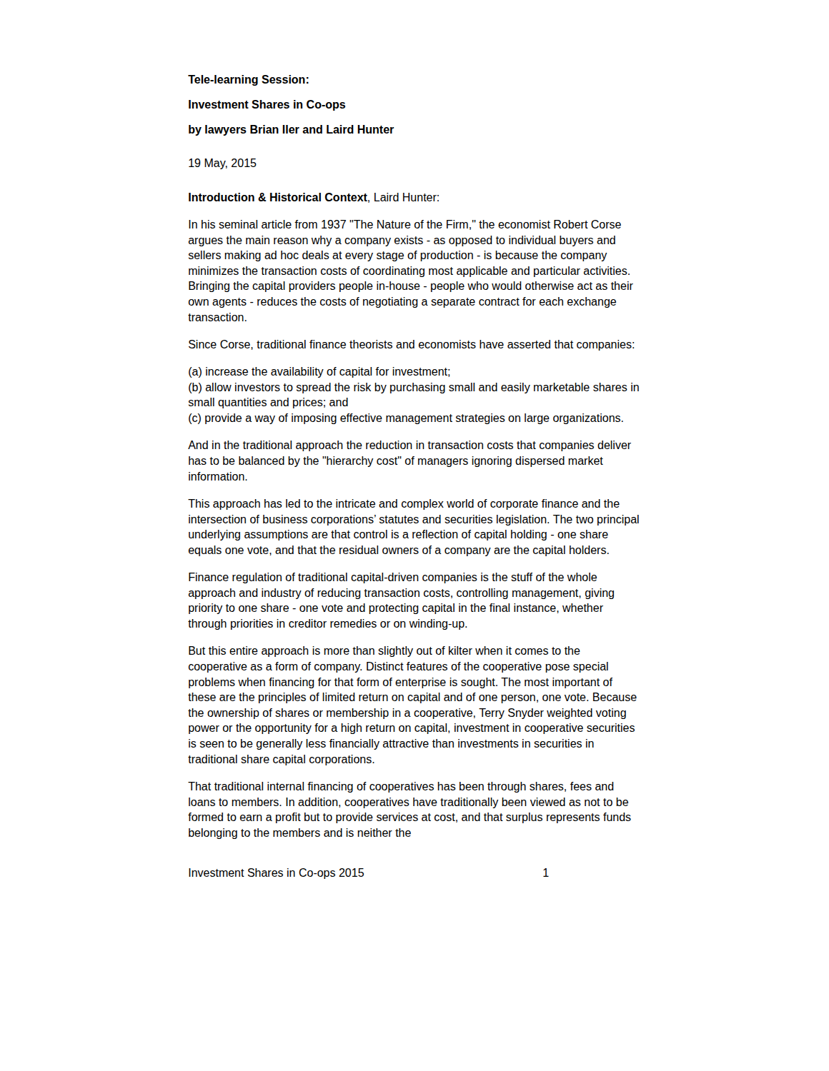Tele-learning Session:
Investment Shares in Co-ops
by lawyers Brian Iler and Laird Hunter
19 May, 2015
Introduction & Historical Context, Laird Hunter:
In his seminal article from 1937 "The Nature of the Firm," the economist Robert Corse argues the main reason why a company exists - as opposed to individual buyers and sellers making ad hoc deals at every stage of production - is because the company minimizes the transaction costs of coordinating most applicable and particular activities. Bringing the capital providers people in-house - people who would otherwise act as their own agents - reduces the costs of negotiating a separate contract for each exchange transaction.
Since Corse, traditional finance theorists and economists have asserted that companies:
(a) increase the availability of capital for investment;
(b) allow investors to spread the risk by purchasing small and easily marketable shares in small quantities and prices; and
(c) provide a way of imposing effective management strategies on large organizations.
And in the traditional approach the reduction in transaction costs that companies deliver has to be balanced by the "hierarchy cost" of managers ignoring dispersed market information.
This approach has led to the intricate and complex world of corporate finance and the intersection of business corporations’ statutes and securities legislation. The two principal underlying assumptions are that control is a reflection of capital holding - one share equals one vote, and that the residual owners of a company are the capital holders.
Finance regulation of traditional capital-driven companies is the stuff of the whole approach and industry of reducing transaction costs, controlling management, giving priority to one share - one vote and protecting capital in the final instance, whether through priorities in creditor remedies or on winding-up.
But this entire approach is more than slightly out of kilter when it comes to the cooperative as a form of company. Distinct features of the cooperative pose special problems when financing for that form of enterprise is sought. The most important of these are the principles of limited return on capital and of one person, one vote. Because the ownership of shares or membership in a cooperative, Terry Snyder weighted voting power or the opportunity for a high return on capital, investment in cooperative securities is seen to be generally less financially attractive than investments in securities in traditional share capital corporations.
That traditional internal financing of cooperatives has been through shares, fees and loans to members. In addition, cooperatives have traditionally been viewed as not to be formed to earn a profit but to provide services at cost, and that surplus represents funds belonging to the members and is neither the
Investment Shares in Co-ops 2015 1